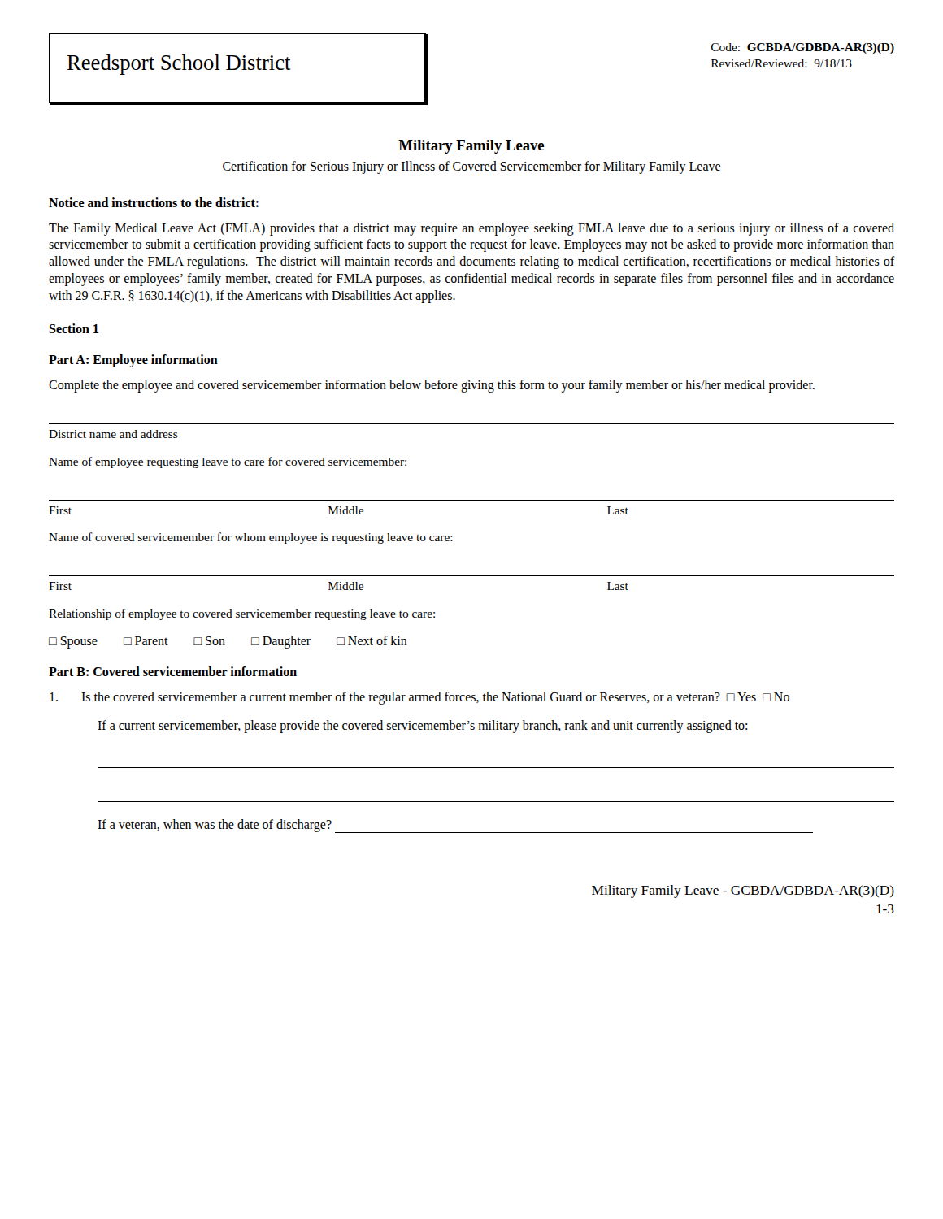Reedsport School District
Code: GCBDA/GDBDA-AR(3)(D)
Revised/Reviewed: 9/18/13
Military Family Leave
Certification for Serious Injury or Illness of Covered Servicemember for Military Family Leave
Notice and instructions to the district:
The Family Medical Leave Act (FMLA) provides that a district may require an employee seeking FMLA leave due to a serious injury or illness of a covered servicemember to submit a certification providing sufficient facts to support the request for leave. Employees may not be asked to provide more information than allowed under the FMLA regulations. The district will maintain records and documents relating to medical certification, recertifications or medical histories of employees or employees’ family member, created for FMLA purposes, as confidential medical records in separate files from personnel files and in accordance with 29 C.F.R. § 1630.14(c)(1), if the Americans with Disabilities Act applies.
Section 1
Part A: Employee information
Complete the employee and covered servicemember information below before giving this form to your family member or his/her medical provider.
District name and address
Name of employee requesting leave to care for covered servicemember:
First Middle Last
Name of covered servicemember for whom employee is requesting leave to care:
First Middle Last
Relationship of employee to covered servicemember requesting leave to care:
□ Spouse □ Parent □ Son □ Daughter □ Next of kin
Part B: Covered servicemember information
1. Is the covered servicemember a current member of the regular armed forces, the National Guard or Reserves, or a veteran? □ Yes □ No
If a current servicemember, please provide the covered servicemember’s military branch, rank and unit currently assigned to:
If a veteran, when was the date of discharge?
Military Family Leave - GCBDA/GDBDA-AR(3)(D)
1-3